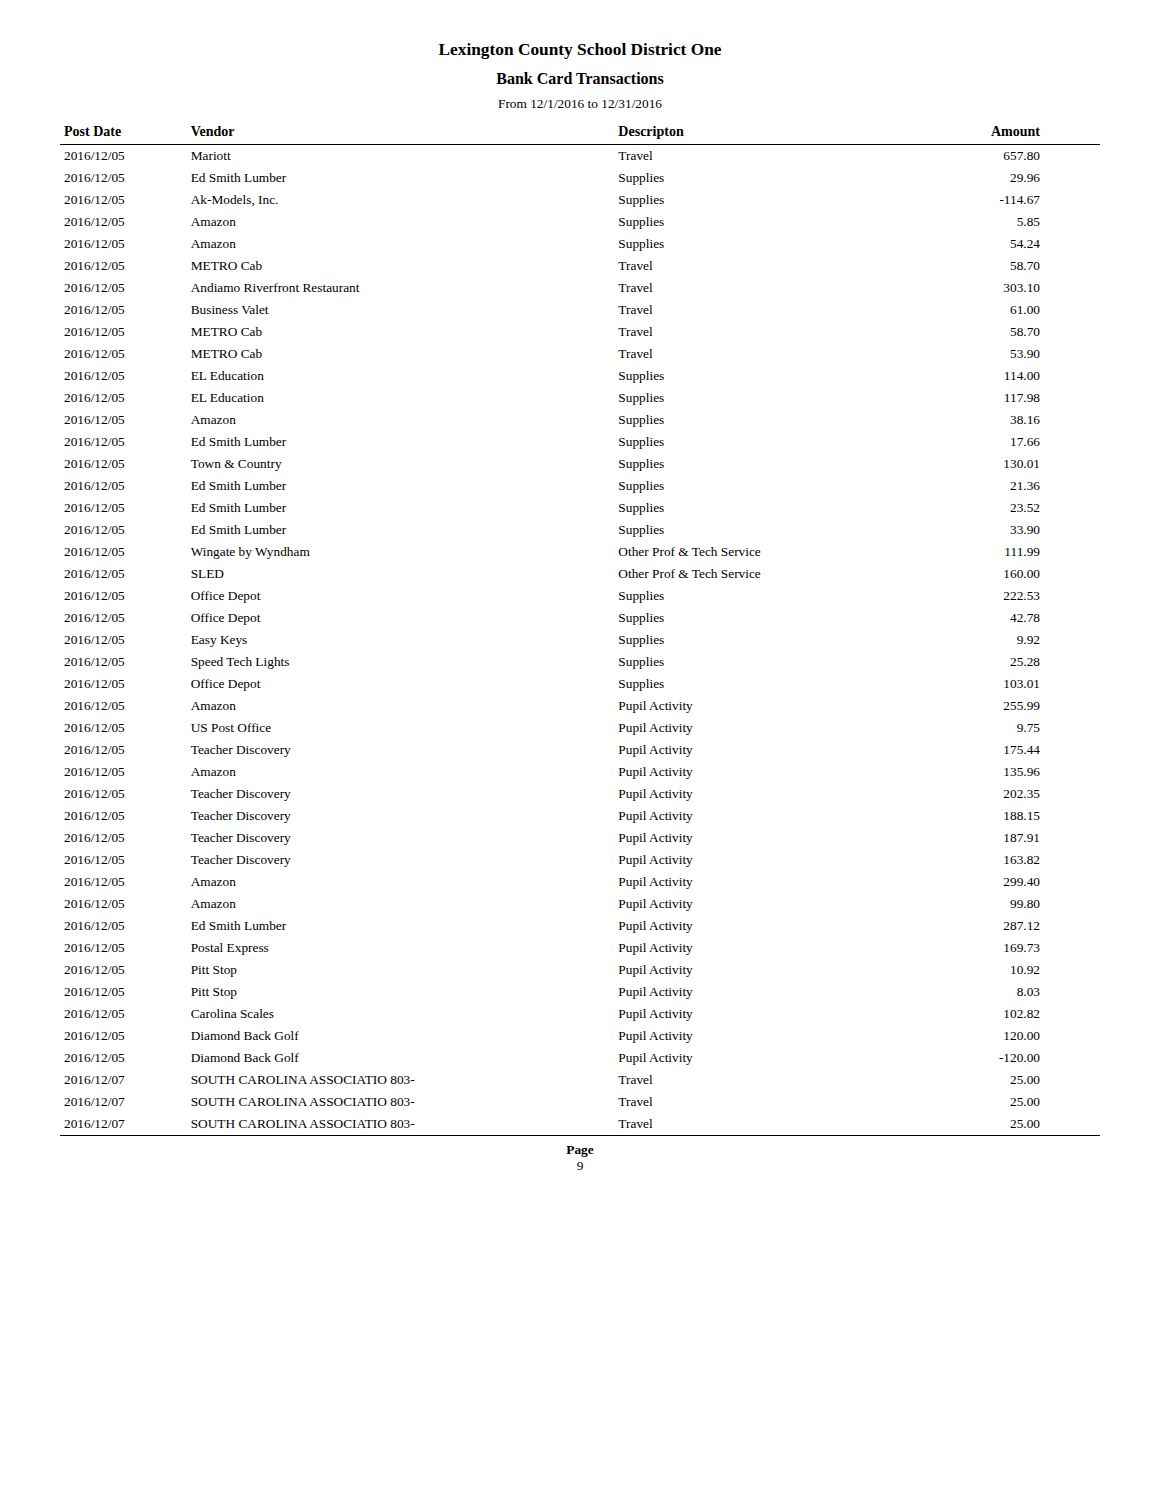Lexington County School District One
Bank Card Transactions
From 12/1/2016 to 12/31/2016
| Post Date | Vendor | Descripton | Amount |
| --- | --- | --- | --- |
| 2016/12/05 | Mariott | Travel | 657.80 |
| 2016/12/05 | Ed Smith Lumber | Supplies | 29.96 |
| 2016/12/05 | Ak-Models, Inc. | Supplies | -114.67 |
| 2016/12/05 | Amazon | Supplies | 5.85 |
| 2016/12/05 | Amazon | Supplies | 54.24 |
| 2016/12/05 | METRO Cab | Travel | 58.70 |
| 2016/12/05 | Andiamo Riverfront Restaurant | Travel | 303.10 |
| 2016/12/05 | Business Valet | Travel | 61.00 |
| 2016/12/05 | METRO Cab | Travel | 58.70 |
| 2016/12/05 | METRO Cab | Travel | 53.90 |
| 2016/12/05 | EL Education | Supplies | 114.00 |
| 2016/12/05 | EL Education | Supplies | 117.98 |
| 2016/12/05 | Amazon | Supplies | 38.16 |
| 2016/12/05 | Ed Smith Lumber | Supplies | 17.66 |
| 2016/12/05 | Town & Country | Supplies | 130.01 |
| 2016/12/05 | Ed Smith Lumber | Supplies | 21.36 |
| 2016/12/05 | Ed Smith Lumber | Supplies | 23.52 |
| 2016/12/05 | Ed Smith Lumber | Supplies | 33.90 |
| 2016/12/05 | Wingate by Wyndham | Other Prof & Tech Service | 111.99 |
| 2016/12/05 | SLED | Other Prof & Tech Service | 160.00 |
| 2016/12/05 | Office Depot | Supplies | 222.53 |
| 2016/12/05 | Office Depot | Supplies | 42.78 |
| 2016/12/05 | Easy Keys | Supplies | 9.92 |
| 2016/12/05 | Speed Tech Lights | Supplies | 25.28 |
| 2016/12/05 | Office Depot | Supplies | 103.01 |
| 2016/12/05 | Amazon | Pupil Activity | 255.99 |
| 2016/12/05 | US Post Office | Pupil Activity | 9.75 |
| 2016/12/05 | Teacher Discovery | Pupil Activity | 175.44 |
| 2016/12/05 | Amazon | Pupil Activity | 135.96 |
| 2016/12/05 | Teacher Discovery | Pupil Activity | 202.35 |
| 2016/12/05 | Teacher Discovery | Pupil Activity | 188.15 |
| 2016/12/05 | Teacher Discovery | Pupil Activity | 187.91 |
| 2016/12/05 | Teacher Discovery | Pupil Activity | 163.82 |
| 2016/12/05 | Amazon | Pupil Activity | 299.40 |
| 2016/12/05 | Amazon | Pupil Activity | 99.80 |
| 2016/12/05 | Ed Smith Lumber | Pupil Activity | 287.12 |
| 2016/12/05 | Postal Express | Pupil Activity | 169.73 |
| 2016/12/05 | Pitt Stop | Pupil Activity | 10.92 |
| 2016/12/05 | Pitt Stop | Pupil Activity | 8.03 |
| 2016/12/05 | Carolina Scales | Pupil Activity | 102.82 |
| 2016/12/05 | Diamond Back Golf | Pupil Activity | 120.00 |
| 2016/12/05 | Diamond Back Golf | Pupil Activity | -120.00 |
| 2016/12/07 | SOUTH CAROLINA ASSOCIATIO 803- | Travel | 25.00 |
| 2016/12/07 | SOUTH CAROLINA ASSOCIATIO 803- | Travel | 25.00 |
| 2016/12/07 | SOUTH CAROLINA ASSOCIATIO 803- | Travel | 25.00 |
Page
9